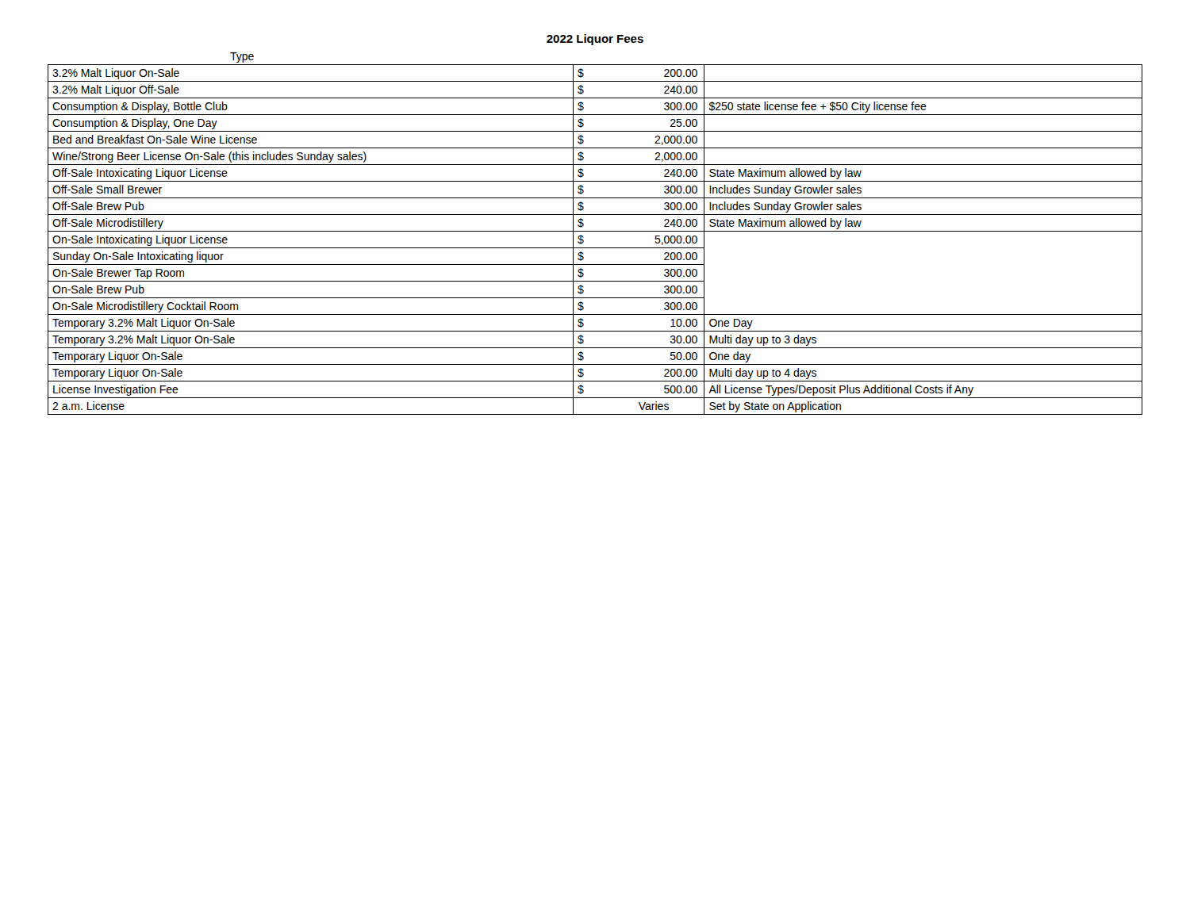2022 Liquor Fees
Type
| 3.2% Malt Liquor On-Sale | $ | 200.00 | |
| 3.2% Malt Liquor Off-Sale | $ | 240.00 | |
| Consumption & Display, Bottle Club | $ | 300.00 | $250 state license fee + $50 City license fee |
| Consumption & Display, One Day | $ | 25.00 | |
| Bed and Breakfast On-Sale Wine License | $ | 2,000.00 | |
| Wine/Strong Beer License On-Sale (this includes Sunday sales) | $ | 2,000.00 | |
| Off-Sale Intoxicating Liquor License | $ | 240.00 | State Maximum allowed by law |
| Off-Sale Small Brewer | $ | 300.00 | Includes Sunday Growler sales |
| Off-Sale Brew Pub | $ | 300.00 | Includes Sunday Growler sales |
| Off-Sale Microdistillery | $ | 240.00 | State Maximum allowed by law |
| On-Sale Intoxicating Liquor License | $ | 5,000.00 | |
| Sunday On-Sale Intoxicating liquor | $ | 200.00 | |
| On-Sale Brewer Tap Room | $ | 300.00 | |
| On-Sale Brew Pub | $ | 300.00 | |
| On-Sale Microdistillery Cocktail Room | $ | 300.00 | |
| Temporary 3.2% Malt Liquor On-Sale | $ | 10.00 | One Day |
| Temporary 3.2% Malt Liquor On-Sale | $ | 30.00 | Multi day up to 3 days |
| Temporary Liquor On-Sale | $ | 50.00 | One day |
| Temporary Liquor On-Sale | $ | 200.00 | Multi day up to 4 days |
| License Investigation Fee | $ | 500.00 | All License Types/Deposit Plus Additional Costs if Any |
| 2 a.m. License | | Varies | Set by State on Application |